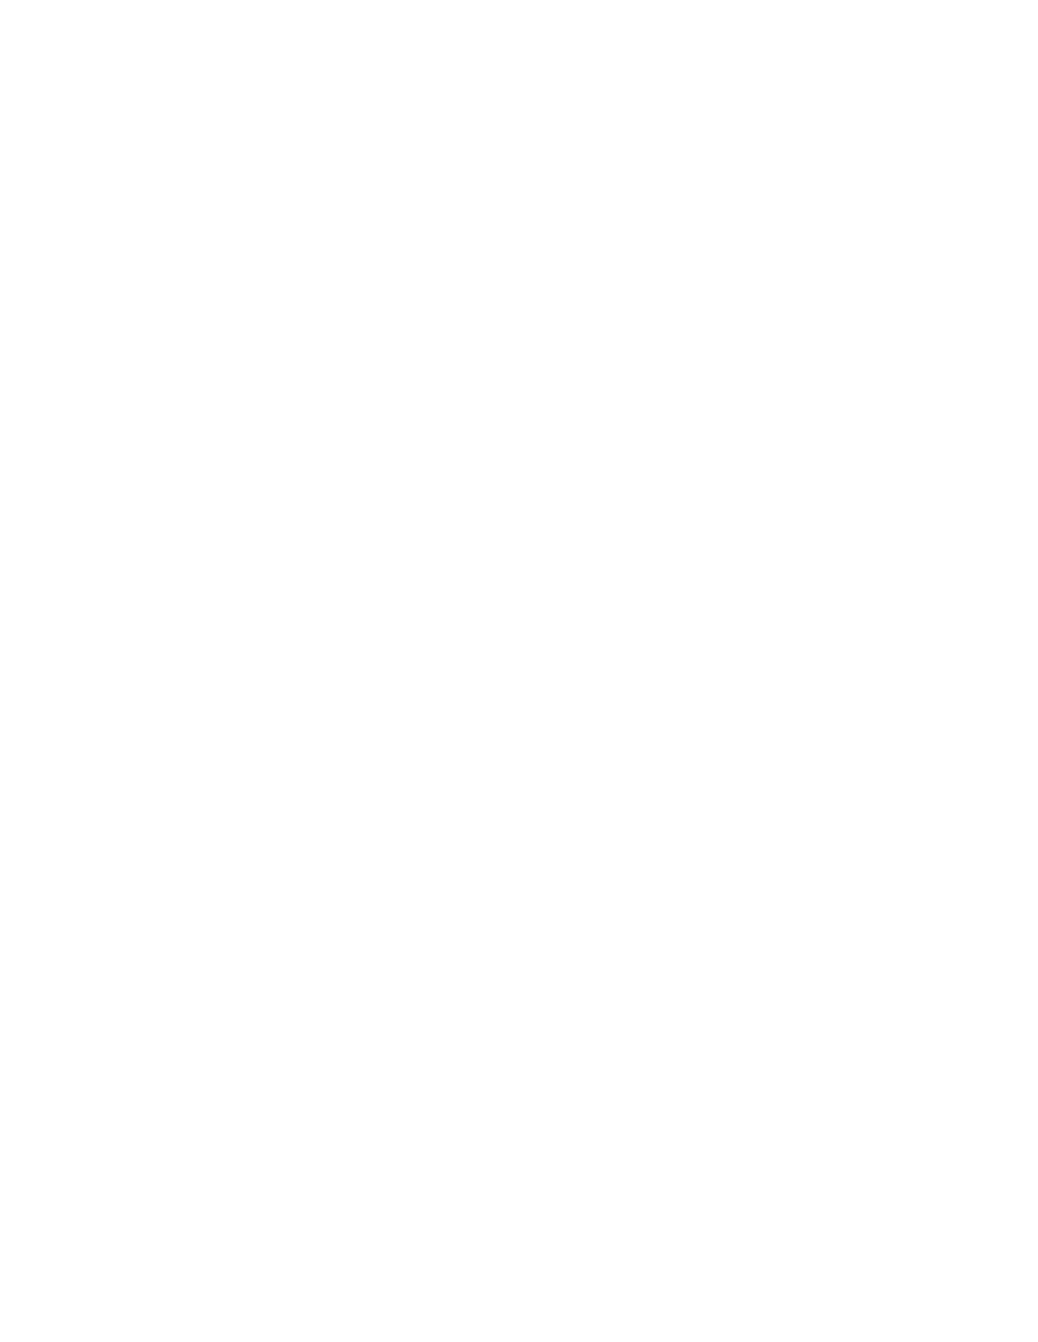Restored vintage canned-ham travel trailer in white and teal, parked at a shaded campsite.
Vintage Metaliner trailer set up with a striped awning, teal cart, picket fence, and American flag.